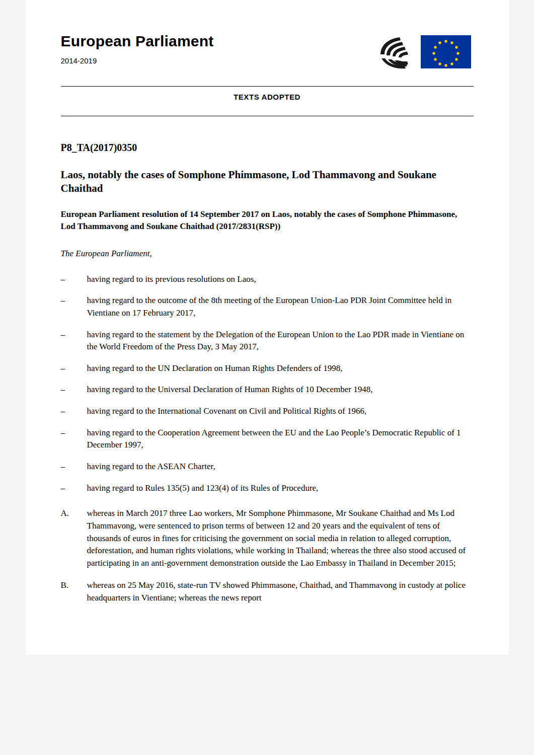European Parliament
2014-2019
TEXTS ADOPTED
P8_TA(2017)0350
Laos, notably the cases of Somphone Phimmasone, Lod Thammavong and Soukane Chaithad
European Parliament resolution of 14 September 2017 on Laos, notably the cases of Somphone Phimmasone, Lod Thammavong and Soukane Chaithad (2017/2831(RSP))
The European Parliament,
having regard to its previous resolutions on Laos,
having regard to the outcome of the 8th meeting of the European Union-Lao PDR Joint Committee held in Vientiane on 17 February 2017,
having regard to the statement by the Delegation of the European Union to the Lao PDR made in Vientiane on the World Freedom of the Press Day, 3 May 2017,
having regard to the UN Declaration on Human Rights Defenders of 1998,
having regard to the Universal Declaration of Human Rights of 10 December 1948,
having regard to the International Covenant on Civil and Political Rights of 1966,
having regard to the Cooperation Agreement between the EU and the Lao People’s Democratic Republic of 1 December 1997,
having regard to the ASEAN Charter,
having regard to Rules 135(5) and 123(4) of its Rules of Procedure,
whereas in March 2017 three Lao workers, Mr Somphone Phimmasone, Mr Soukane Chaithad and Ms Lod Thammavong, were sentenced to prison terms of between 12 and 20 years and the equivalent of tens of thousands of euros in fines for criticising the government on social media in relation to alleged corruption, deforestation, and human rights violations, while working in Thailand; whereas the three also stood accused of participating in an anti-government demonstration outside the Lao Embassy in Thailand in December 2015;
whereas on 25 May 2016, state-run TV showed Phimmasone, Chaithad, and Thammavong in custody at police headquarters in Vientiane; whereas the news report